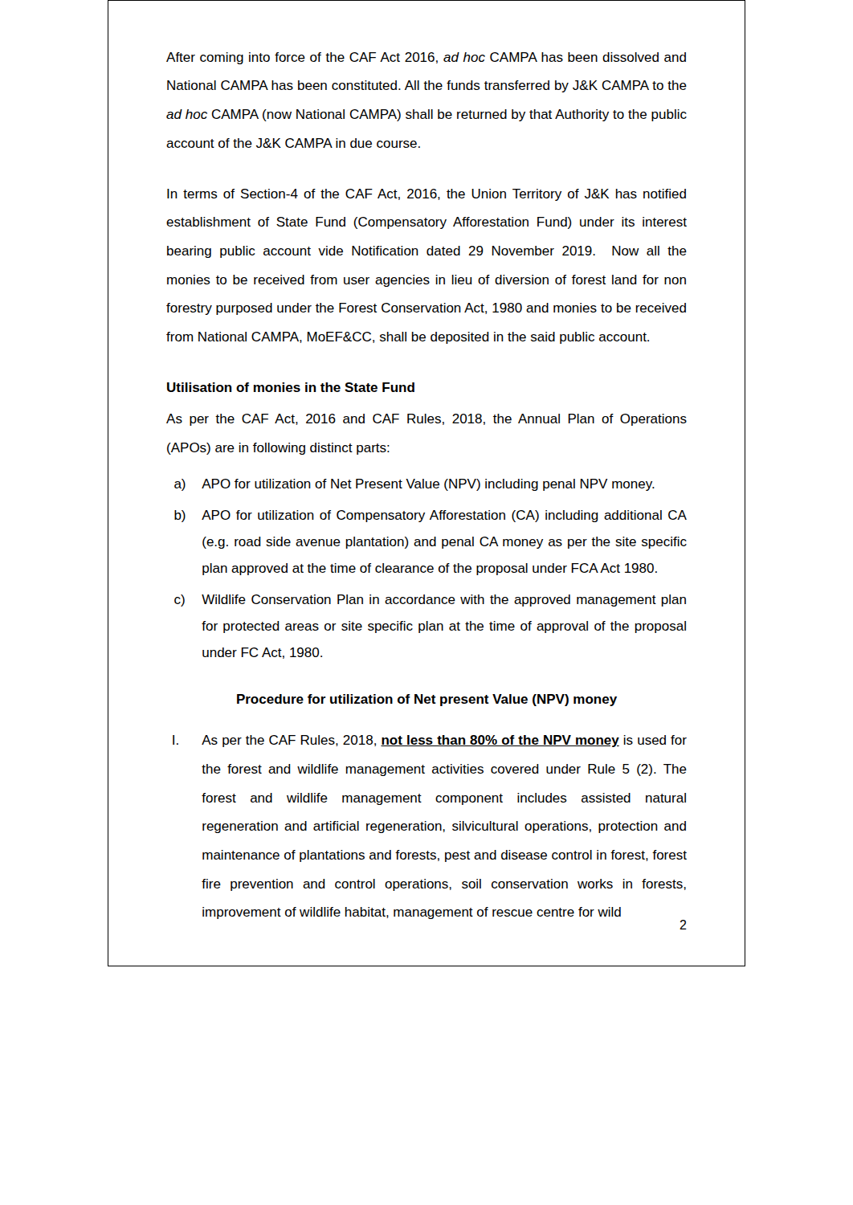After coming into force of the CAF Act 2016, ad hoc CAMPA has been dissolved and National CAMPA has been constituted. All the funds transferred by J&K CAMPA to the ad hoc CAMPA (now National CAMPA) shall be returned by that Authority to the public account of the J&K CAMPA in due course.
In terms of Section-4 of the CAF Act, 2016, the Union Territory of J&K has notified establishment of State Fund (Compensatory Afforestation Fund) under its interest bearing public account vide Notification dated 29 November 2019. Now all the monies to be received from user agencies in lieu of diversion of forest land for non forestry purposed under the Forest Conservation Act, 1980 and monies to be received from National CAMPA, MoEF&CC, shall be deposited in the said public account.
Utilisation of monies in the State Fund
As per the CAF Act, 2016 and CAF Rules, 2018, the Annual Plan of Operations (APOs) are in following distinct parts:
a) APO for utilization of Net Present Value (NPV) including penal NPV money.
b) APO for utilization of Compensatory Afforestation (CA) including additional CA (e.g. road side avenue plantation) and penal CA money as per the site specific plan approved at the time of clearance of the proposal under FCA Act 1980.
c) Wildlife Conservation Plan in accordance with the approved management plan for protected areas or site specific plan at the time of approval of the proposal under FC Act, 1980.
Procedure for utilization of Net present Value (NPV) money
I. As per the CAF Rules, 2018, not less than 80% of the NPV money is used for the forest and wildlife management activities covered under Rule 5 (2). The forest and wildlife management component includes assisted natural regeneration and artificial regeneration, silvicultural operations, protection and maintenance of plantations and forests, pest and disease control in forest, forest fire prevention and control operations, soil conservation works in forests, improvement of wildlife habitat, management of rescue centre for wild
2